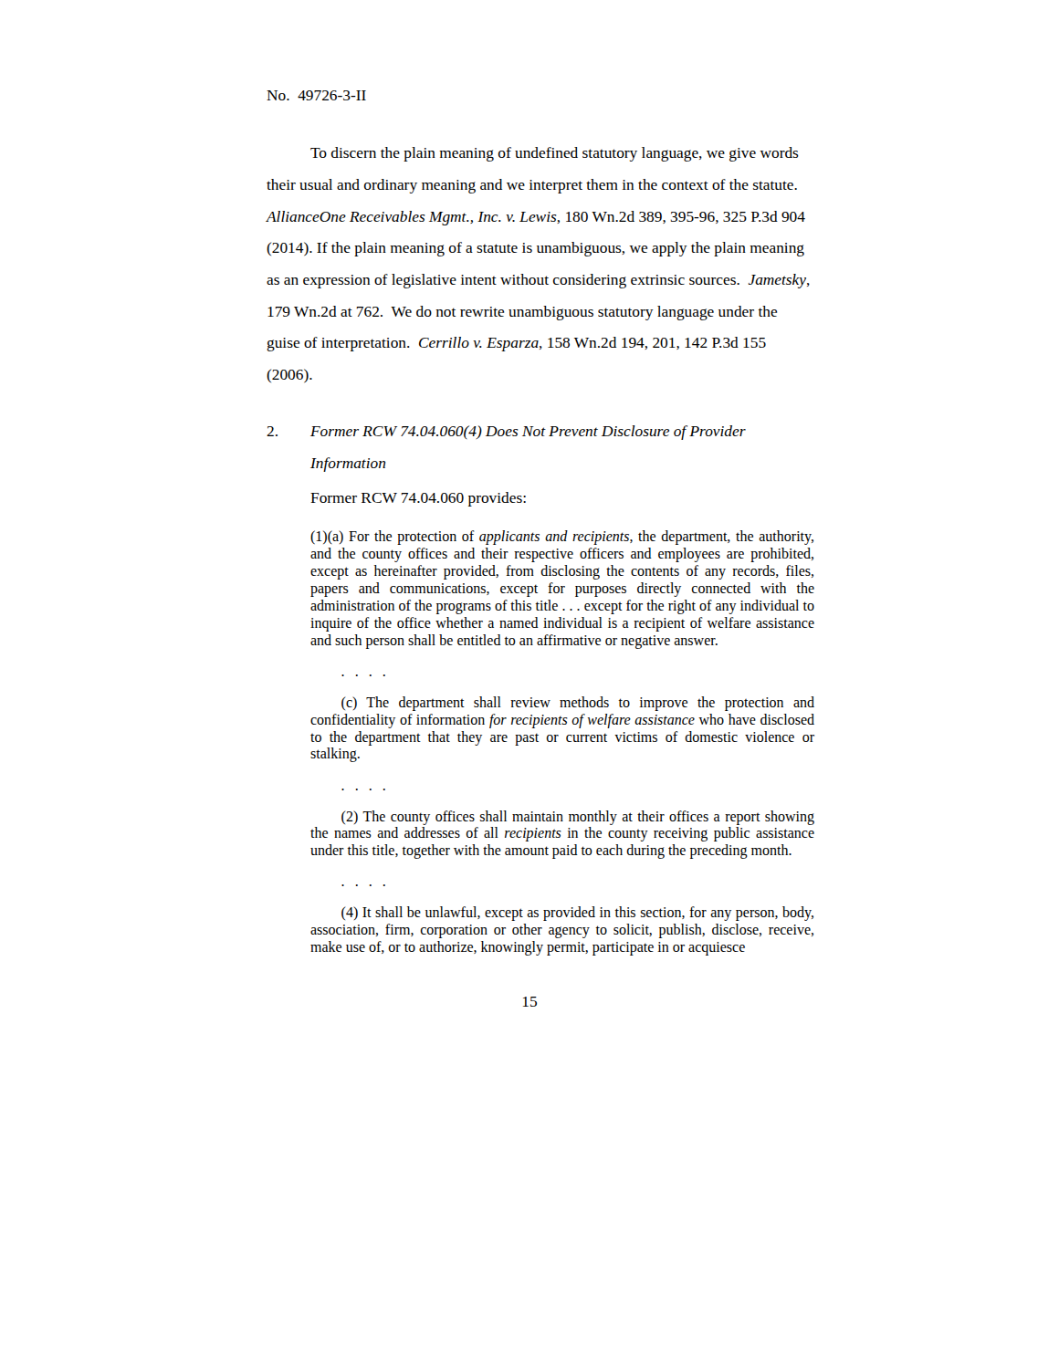No. 49726-3-II
To discern the plain meaning of undefined statutory language, we give words their usual and ordinary meaning and we interpret them in the context of the statute. AllianceOne Receivables Mgmt., Inc. v. Lewis, 180 Wn.2d 389, 395-96, 325 P.3d 904 (2014). If the plain meaning of a statute is unambiguous, we apply the plain meaning as an expression of legislative intent without considering extrinsic sources. Jametsky, 179 Wn.2d at 762. We do not rewrite unambiguous statutory language under the guise of interpretation. Cerrillo v. Esparza, 158 Wn.2d 194, 201, 142 P.3d 155 (2006).
2. Former RCW 74.04.060(4) Does Not Prevent Disclosure of Provider Information
Former RCW 74.04.060 provides:
(1)(a) For the protection of applicants and recipients, the department, the authority, and the county offices and their respective officers and employees are prohibited, except as hereinafter provided, from disclosing the contents of any records, files, papers and communications, except for purposes directly connected with the administration of the programs of this title . . . except for the right of any individual to inquire of the office whether a named individual is a recipient of welfare assistance and such person shall be entitled to an affirmative or negative answer.
. . . .
(c) The department shall review methods to improve the protection and confidentiality of information for recipients of welfare assistance who have disclosed to the department that they are past or current victims of domestic violence or stalking.
. . . .
(2) The county offices shall maintain monthly at their offices a report showing the names and addresses of all recipients in the county receiving public assistance under this title, together with the amount paid to each during the preceding month.
. . . .
(4) It shall be unlawful, except as provided in this section, for any person, body, association, firm, corporation or other agency to solicit, publish, disclose, receive, make use of, or to authorize, knowingly permit, participate in or acquiesce
15